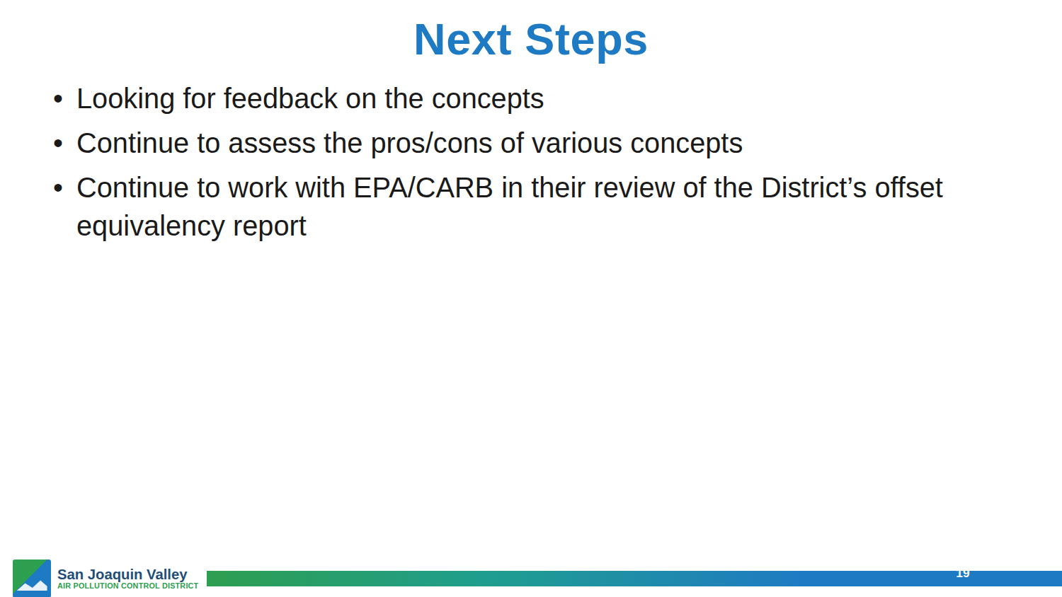Next Steps
Looking for feedback on the concepts
Continue to assess the pros/cons of various concepts
Continue to work with EPA/CARB in their review of the District’s offset equivalency report
San Joaquin Valley
AIR POLLUTION CONTROL DISTRICT
19